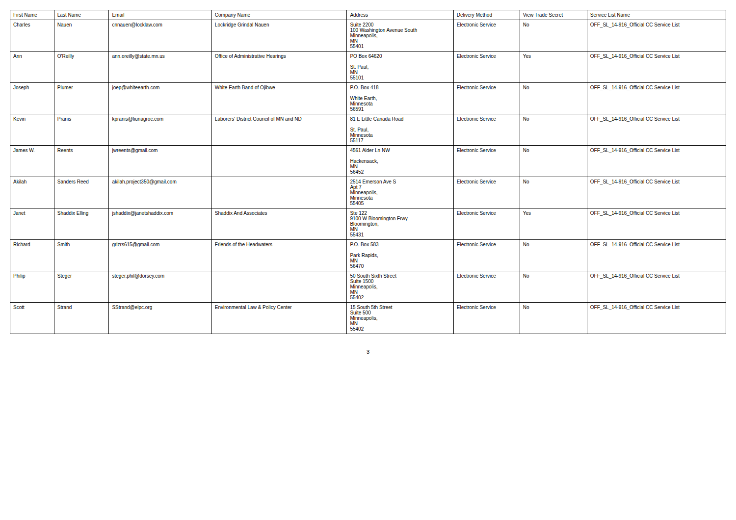| First Name | Last Name | Email | Company Name | Address | Delivery Method | View Trade Secret | Service List Name |
| --- | --- | --- | --- | --- | --- | --- | --- |
| Charles | Nauen | cnnauen@locklaw.com | Lockridge Grindal Nauen | Suite 2200 100 Washington Avenue South Minneapolis, MN 55401 | Electronic Service | No | OFF_SL_14-916_Official CC Service List |
| Ann | O'Reilly | ann.oreilly@state.mn.us | Office of Administrative Hearings | PO Box 64620 St. Paul, MN 55101 | Electronic Service | Yes | OFF_SL_14-916_Official CC Service List |
| Joseph | Plumer | joep@whiteearth.com | White Earth Band of Ojibwe | P.O. Box 418 White Earth, Minnesota 56591 | Electronic Service | No | OFF_SL_14-916_Official CC Service List |
| Kevin | Pranis | kpranis@liunagroc.com | Laborers' District Council of MN and ND | 81 E Little Canada Road St. Paul, Minnesota 55117 | Electronic Service | No | OFF_SL_14-916_Official CC Service List |
| James W. | Reents | jwreents@gmail.com | | 4561 Alder Ln NW Hackensack, MN 56452 | Electronic Service | No | OFF_SL_14-916_Official CC Service List |
| Akilah | Sanders Reed | akilah.project350@gmail.com | | 2514 Emerson Ave S Apt 7 Minneapolis, Minnesota 55405 | Electronic Service | No | OFF_SL_14-916_Official CC Service List |
| Janet | Shaddix Elling | jshaddix@janetshaddix.com | Shaddix And Associates | Ste 122 9100 W Bloomington Frwy Bloomington, MN 55431 | Electronic Service | Yes | OFF_SL_14-916_Official CC Service List |
| Richard | Smith | grizrs615@gmail.com | Friends of the Headwaters | P.O. Box 583 Park Rapids, MN 56470 | Electronic Service | No | OFF_SL_14-916_Official CC Service List |
| Philip | Steger | steger.phil@dorsey.com | | 50 South Sixth Street Suite 1500 Minneapolis, MN 55402 | Electronic Service | No | OFF_SL_14-916_Official CC Service List |
| Scott | Strand | SStrand@elpc.org | Environmental Law & Policy Center | 15 South 5th Street Suite 500 Minneapolis, MN 55402 | Electronic Service | No | OFF_SL_14-916_Official CC Service List |
3